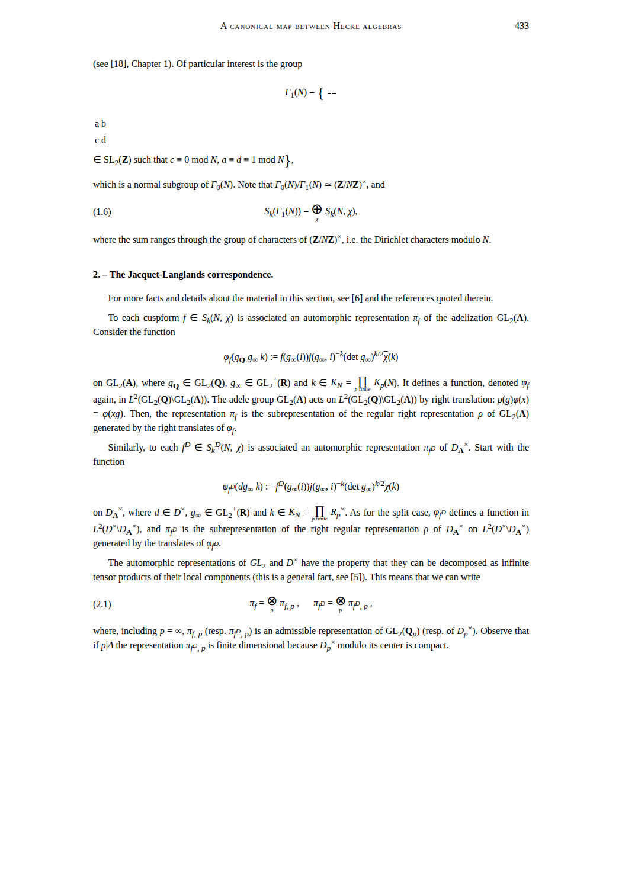A canonical map between Hecke algebras 433
(see [18], Chapter 1). Of particular interest is the group
Γ1(N) = {
| a | b |
| c | d |
∈ SL2(Z) such that c ≡ 0 mod N, a ≡ d ≡ 1 mod N},
which is a normal subgroup of Γ0(N). Note that Γ0(N)/Γ1(N) ≃ (Z/NZ)×, and
(1.6) Sk(Γ1(N)) = ⊕χ Sk(N, χ),
where the sum ranges through the group of characters of (Z/NZ)×, i.e. the Dirichlet characters modulo N.
2. – The Jacquet-Langlands correspondence.
For more facts and details about the material in this section, see [6] and the references quoted therein.
To each cuspform f ∈ Sk(N, χ) is associated an automorphic representation πf of the adelization GL2(A). Consider the function
φf(gQ g∞ k) := f(g∞(i))j(g∞, i)−k(det g∞)k/2χ(k)
on GL2(A), where gQ ∈ GL2(Q), g∞ ∈ GL2+(R) and k ∈ KN = ∏p finite Kp(N). It defines a function, denoted φf again, in L2(GL2(Q)\GL2(A)). The adele group GL2(A) acts on L2(GL2(Q)\GL2(A)) by right translation: ρ(g)φ(x) = φ(xg). Then, the representation πf is the subrepresentation of the regular right representation ρ of GL2(A) generated by the right translates of φf.
Similarly, to each fD ∈ SkD(N, χ) is associated an automorphic representation πfD of DA×. Start with the function
φfD(dg∞ k) := fD(g∞(i))j(g∞, i)−k(det g∞)k/2χ(k)
on DA×, where d ∈ D×, g∞ ∈ GL2+(R) and k ∈ KN = ∏p finite Rp×. As for the split case, φfD defines a function in L2(D×\DA×), and πfD is the subrepresentation of the right regular representation ρ of DA× on L2(D×\DA×) generated by the translates of φfD.
The automorphic representations of GL2 and D× have the property that they can be decomposed as infinite tensor products of their local components (this is a general fact, see [5]). This means that we can write
(2.1) πf = ⊗p πf, p , πfD = ⊗p πfD, p ,
where, including p = ∞, πf, p (resp. πfD, p) is an admissible representation of GL2(Qp) (resp. of Dp×). Observe that if p|Δ the representation πfD, p is finite dimensional because Dp× modulo its center is compact.